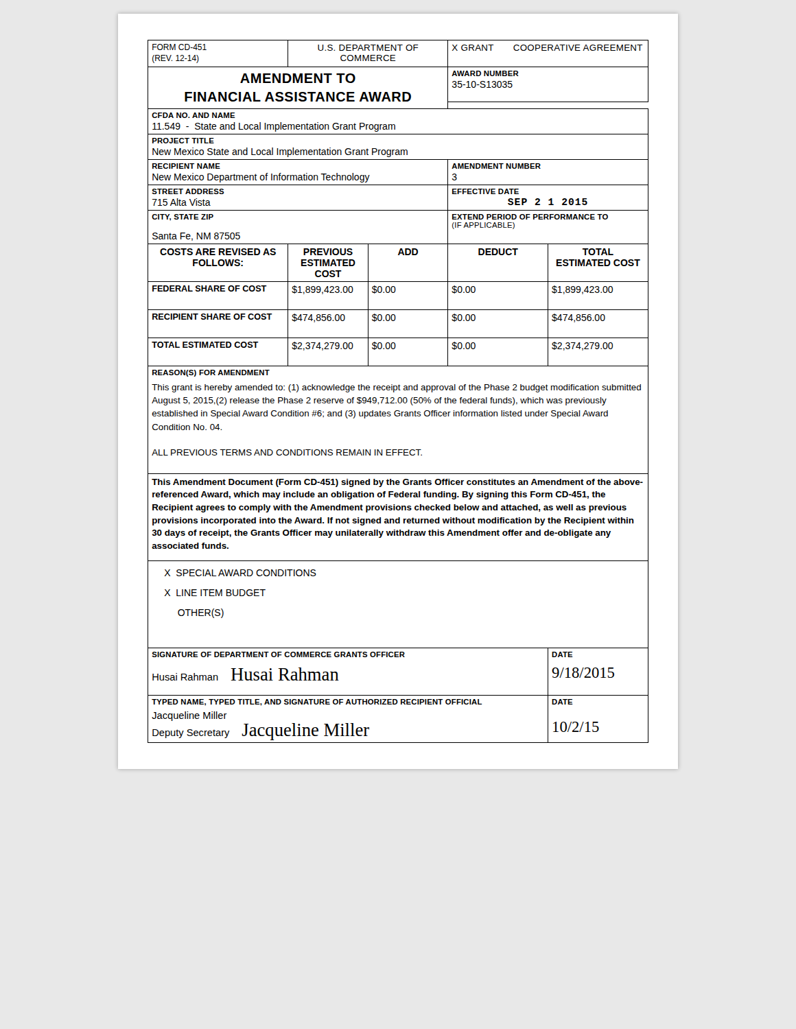| FORM CD-451 (REV. 12-14) | U.S. DEPARTMENT OF COMMERCE | X GRANT COOPERATIVE AGREEMENT |
| AMENDMENT TO FINANCIAL ASSISTANCE AWARD | AWARD NUMBER 35-10-S13035 |
| CFDA NO. AND NAME 11.549 - State and Local Implementation Grant Program |
| PROJECT TITLE New Mexico State and Local Implementation Grant Program |
| RECIPIENT NAME New Mexico Department of Information Technology | AMENDMENT NUMBER 3 |
| STREET ADDRESS 715 Alta Vista | EFFECTIVE DATE SEP 2 1 2015 |
| CITY, STATE ZIP Santa Fe, NM 87505 | EXTEND PERIOD OF PERFORMANCE TO (IF APPLICABLE) |
| COSTS ARE REVISED AS FOLLOWS: | PREVIOUS ESTIMATED COST | ADD | DEDUCT | TOTAL ESTIMATED COST |
| FEDERAL SHARE OF COST | $1,899,423.00 | $0.00 | $0.00 | $1,899,423.00 |
| RECIPIENT SHARE OF COST | $474,856.00 | $0.00 | $0.00 | $474,856.00 |
| TOTAL ESTIMATED COST | $2,374,279.00 | $0.00 | $0.00 | $2,374,279.00 |
| REASON(S) FOR AMENDMENT This grant is hereby amended to: (1) acknowledge the receipt and approval of the Phase 2 budget modification submitted August 5, 2015,(2) release the Phase 2 reserve of $949,712.00 (50% of the federal funds), which was previously established in Special Award Condition #6; and (3) updates Grants Officer information listed under Special Award Condition No. 04. ALL PREVIOUS TERMS AND CONDITIONS REMAIN IN EFFECT. |
| This Amendment Document (Form CD-451) signed by the Grants Officer constitutes an Amendment of the above-referenced Award, which may include an obligation of Federal funding. By signing this Form CD-451, the Recipient agrees to comply with the Amendment provisions checked below and attached, as well as previous provisions incorporated into the Award. If not signed and returned without modification by the Recipient within 30 days of receipt, the Grants Officer may unilaterally withdraw this Amendment offer and de-obligate any associated funds. |
| X SPECIAL AWARD CONDITIONS X LINE ITEM BUDGET OTHER(S) |
| SIGNATURE OF DEPARTMENT OF COMMERCE GRANTS OFFICER Husai Rahman Husai Rahman | DATE 9/18/2015 |
| TYPED NAME, TYPED TITLE, AND SIGNATURE OF AUTHORIZED RECIPIENT OFFICIAL Jacqueline Miller Deputy Secretary Jacqueline Miller | DATE 10/2/15 |